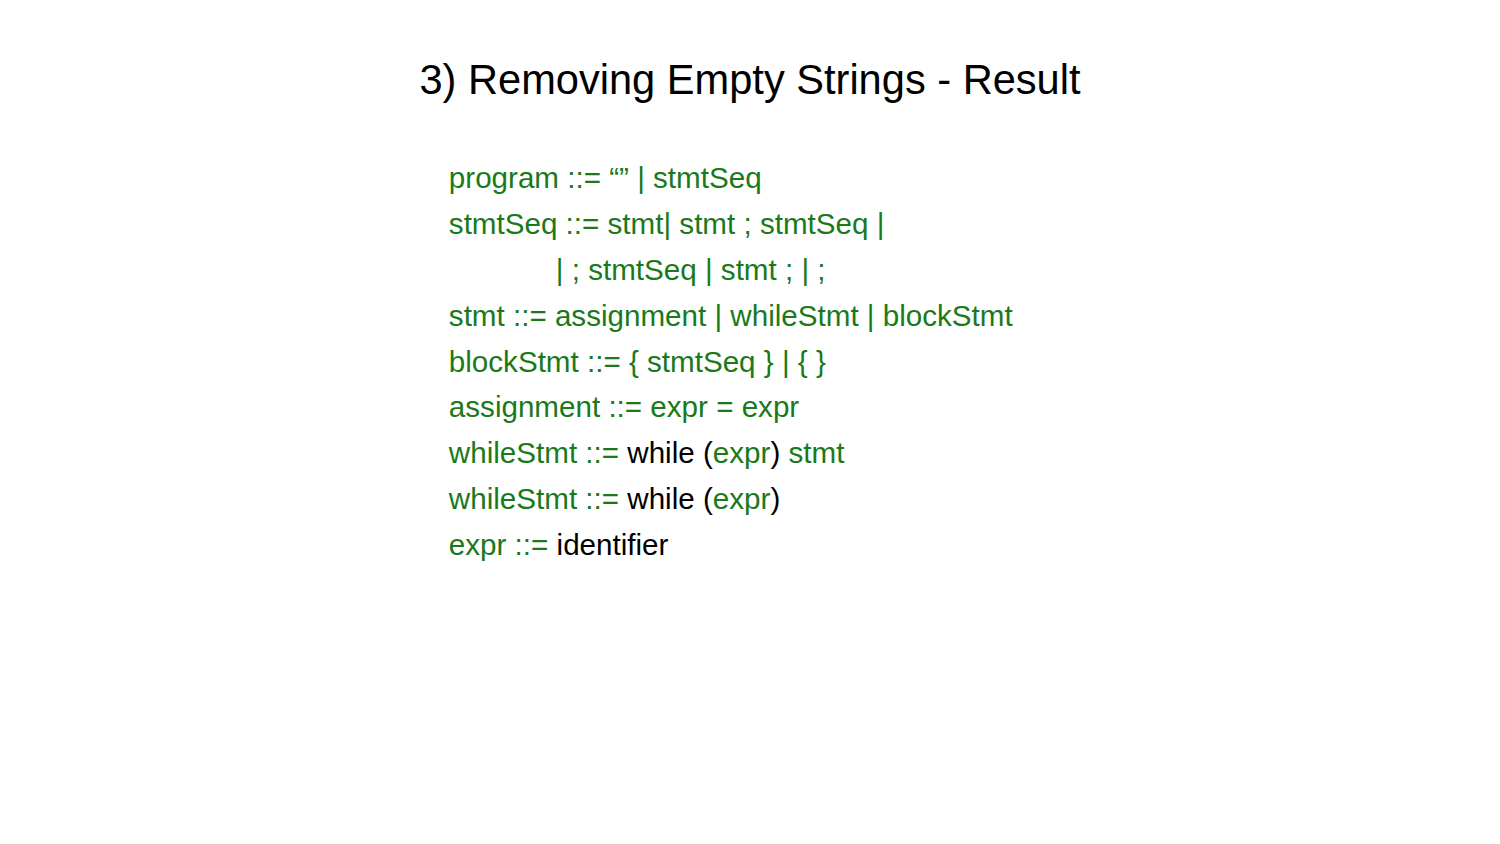3) Removing Empty Strings - Result
program ::= “” | stmtSeq
stmtSeq ::= stmt| stmt ; stmtSeq |
| ; stmtSeq | stmt ; | ;
stmt ::= assignment | whileStmt | blockStmt
blockStmt ::= { stmtSeq } | { }
assignment ::= expr = expr
whileStmt ::= while (expr) stmt
whileStmt ::= while (expr)
expr ::= identifier